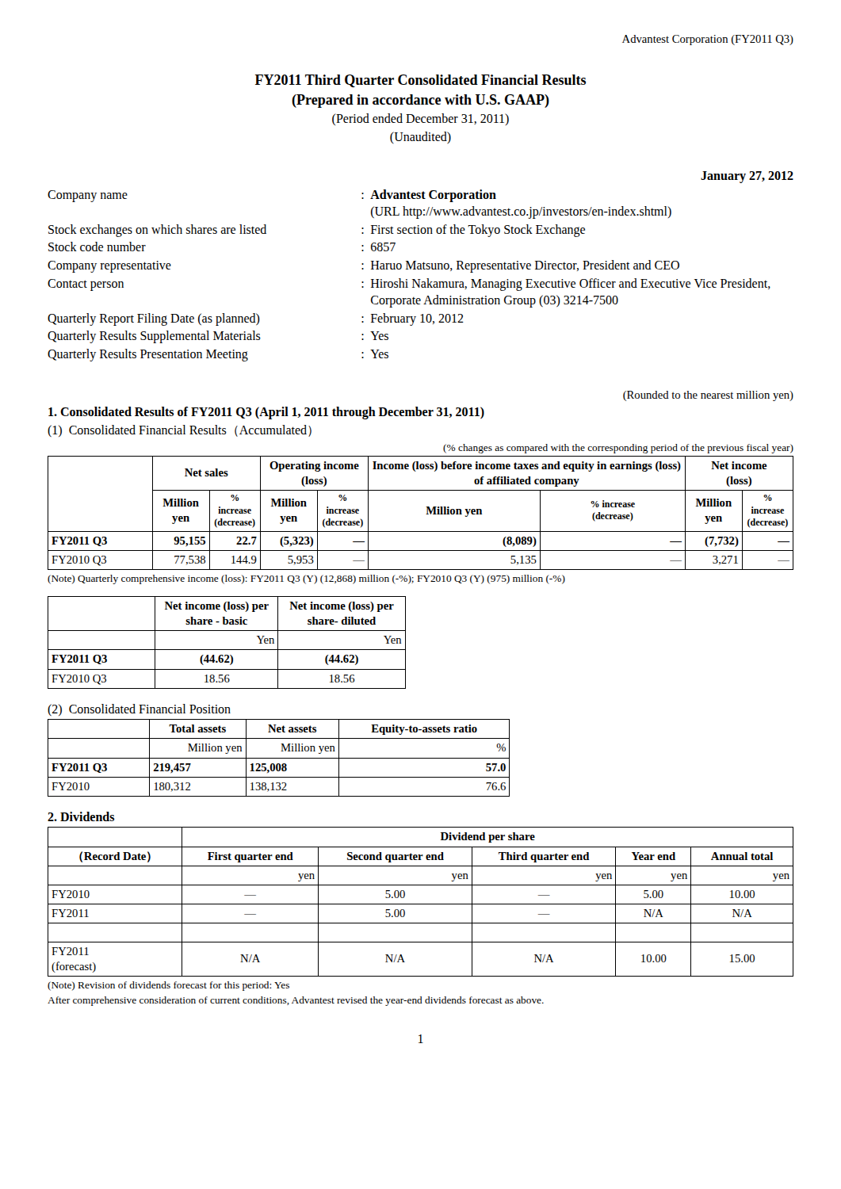Advantest Corporation (FY2011 Q3)
FY2011 Third Quarter Consolidated Financial Results
(Prepared in accordance with U.S. GAAP)
(Period ended December 31, 2011)
(Unaudited)
January 27, 2012
| Company name | : | Advantest Corporation (URL http://www.advantest.co.jp/investors/en-index.shtml) |
| Stock exchanges on which shares are listed | : | First section of the Tokyo Stock Exchange |
| Stock code number | : | 6857 |
| Company representative | : | Haruo Matsuno, Representative Director, President and CEO |
| Contact person | : | Hiroshi Nakamura, Managing Executive Officer and Executive Vice President, Corporate Administration Group (03) 3214-7500 |
| Quarterly Report Filing Date (as planned) | : | February 10, 2012 |
| Quarterly Results Supplemental Materials | : | Yes |
| Quarterly Results Presentation Meeting | : | Yes |
(Rounded to the nearest million yen)
1. Consolidated Results of FY2011 Q3 (April 1, 2011 through December 31, 2011)
(1) Consolidated Financial Results（Accumulated）
(% changes as compared with the corresponding period of the previous fiscal year)
| | Net sales | Operating income (loss) | Income (loss) before income taxes and equity in earnings (loss) of affiliated company | Net income (loss) |
| --- | --- | --- | --- | --- |
| Million yen | % increase (decrease) | Million yen | % increase (decrease) | Million yen | % increase (decrease) | Million yen | % increase (decrease) |
| FY2011 Q3 | 95,155 | 22.7 | (5,323) | ― | (8,089) | ― | (7,732) | ― |
| FY2010 Q3 | 77,538 | 144.9 | 5,953 | ― | 5,135 | ― | 3,271 | ― |
(Note) Quarterly comprehensive income (loss): FY2011 Q3 (Y) (12,868) million (-%); FY2010 Q3 (Y) (975) million (-%)
| | Net income (loss) per share - basic | Net income (loss) per share- diluted |
| --- | --- | --- |
| | Yen | Yen |
| FY2011 Q3 | (44.62) | (44.62) |
| FY2010 Q3 | 18.56 | 18.56 |
(2) Consolidated Financial Position
| | Total assets | Net assets | Equity-to-assets ratio |
| --- | --- | --- | --- |
| | Million yen | Million yen | % |
| FY2011 Q3 | 219,457 | 125,008 | 57.0 |
| FY2010 | 180,312 | 138,132 | 76.6 |
2. Dividends
| | Dividend per share |
| --- | --- |
| （Record Date） | First quarter end | Second quarter end | Third quarter end | Year end | Annual total |
| | yen | yen | yen | yen | yen |
| FY2010 | ― | 5.00 | ― | 5.00 | 10.00 |
| FY2011 | ― | 5.00 | ― | N/A | N/A |
| FY2011 (forecast) | N/A | N/A | N/A | 10.00 | 15.00 |
(Note) Revision of dividends forecast for this period: Yes
After comprehensive consideration of current conditions, Advantest revised the year-end dividends forecast as above.
1